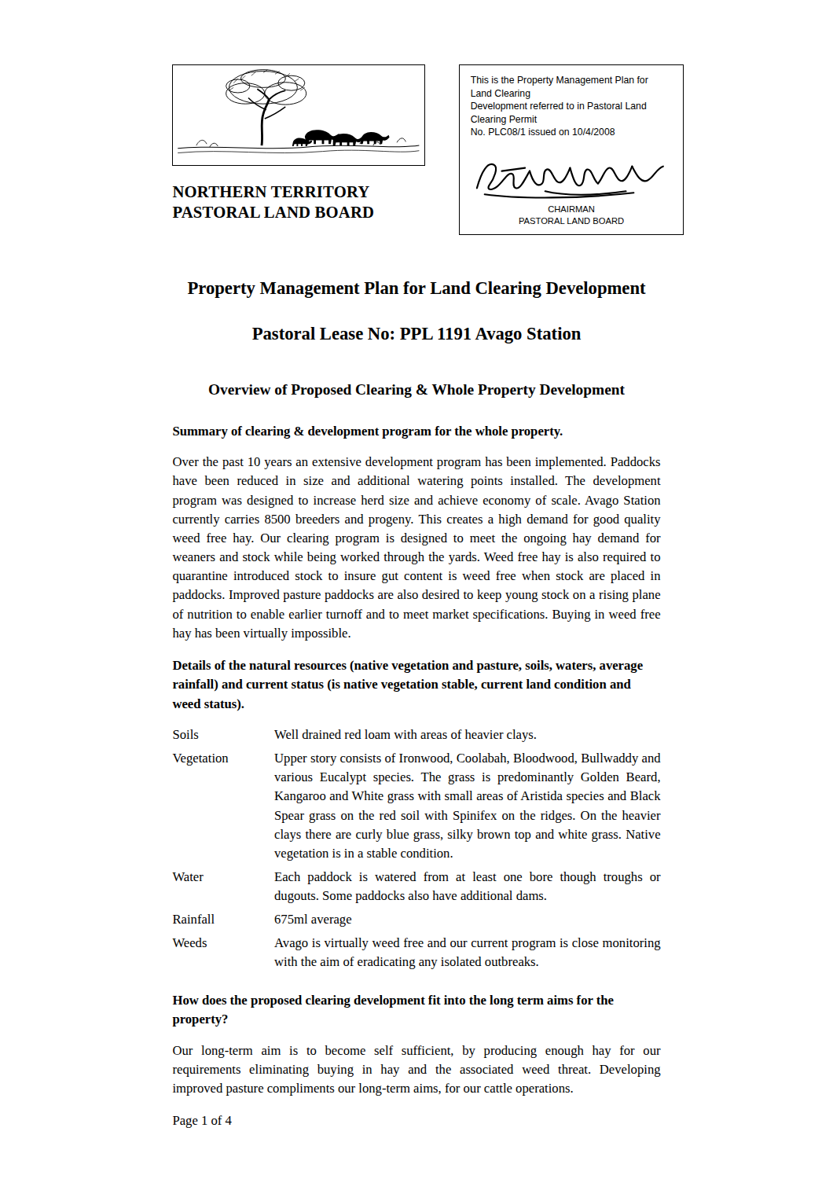NORTHERN TERRITORY
PASTORAL LAND BOARD
This is the Property Management Plan for Land Clearing
Development referred to in Pastoral Land Clearing Permit
No. PLC08/1 issued on 10/4/2008
CHAIRMAN
PASTORAL LAND BOARD
Property Management Plan for Land Clearing Development
Pastoral Lease No: PPL 1191 Avago Station
Overview of Proposed Clearing & Whole Property Development
Summary of clearing & development program for the whole property.
Over the past 10 years an extensive development program has been implemented. Paddocks have been reduced in size and additional watering points installed. The development program was designed to increase herd size and achieve economy of scale. Avago Station currently carries 8500 breeders and progeny. This creates a high demand for good quality weed free hay. Our clearing program is designed to meet the ongoing hay demand for weaners and stock while being worked through the yards. Weed free hay is also required to quarantine introduced stock to insure gut content is weed free when stock are placed in paddocks. Improved pasture paddocks are also desired to keep young stock on a rising plane of nutrition to enable earlier turnoff and to meet market specifications. Buying in weed free hay has been virtually impossible.
Details of the natural resources (native vegetation and pasture, soils, waters, average rainfall) and current status (is native vegetation stable, current land condition and weed status).
| Soils | Well drained red loam with areas of heavier clays. |
| Vegetation | Upper story consists of Ironwood, Coolabah, Bloodwood, Bullwaddy and various Eucalypt species. The grass is predominantly Golden Beard, Kangaroo and White grass with small areas of Aristida species and Black Spear grass on the red soil with Spinifex on the ridges. On the heavier clays there are curly blue grass, silky brown top and white grass. Native vegetation is in a stable condition. |
| Water | Each paddock is watered from at least one bore though troughs or dugouts. Some paddocks also have additional dams. |
| Rainfall | 675ml average |
| Weeds | Avago is virtually weed free and our current program is close monitoring with the aim of eradicating any isolated outbreaks. |
How does the proposed clearing development fit into the long term aims for the property?
Our long-term aim is to become self sufficient, by producing enough hay for our requirements eliminating buying in hay and the associated weed threat. Developing improved pasture compliments our long-term aims, for our cattle operations.
Page 1 of 4